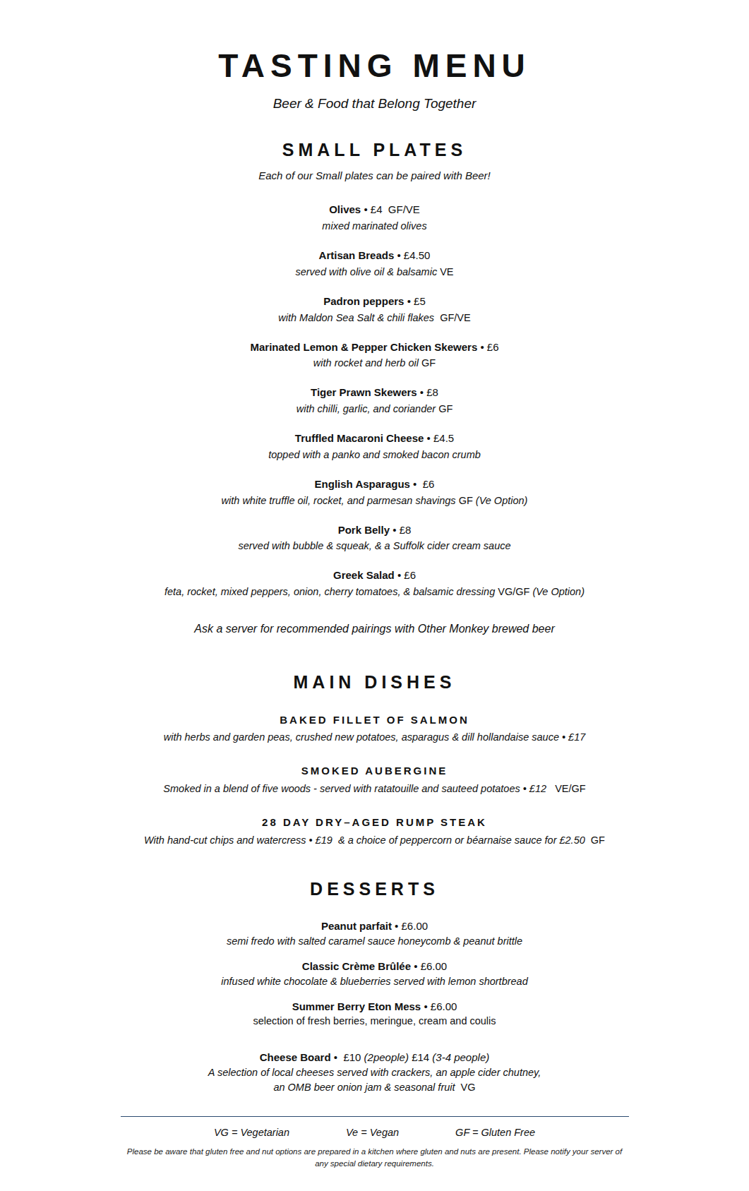Tasting Menu
Beer & Food that Belong Together
Small Plates
Each of our Small plates can be paired with Beer!
Olives • £4 GF/VE
mixed marinated olives
Artisan Breads • £4.50
served with olive oil & balsamic VE
Padron peppers • £5
with Maldon Sea Salt & chili flakes GF/VE
Marinated Lemon & Pepper Chicken Skewers • £6
with rocket and herb oil GF
Tiger Prawn Skewers • £8
with chilli, garlic, and coriander GF
Truffled Macaroni Cheese • £4.5
topped with a panko and smoked bacon crumb
English Asparagus • £6
with white truffle oil, rocket, and parmesan shavings GF (Ve Option)
Pork Belly • £8
served with bubble & squeak, & a Suffolk cider cream sauce
Greek Salad • £6
feta, rocket, mixed peppers, onion, cherry tomatoes, & balsamic dressing VG/GF (Ve Option)
Ask a server for recommended pairings with Other Monkey brewed beer
Main Dishes
Baked Fillet of Salmon
with herbs and garden peas, crushed new potatoes, asparagus & dill hollandaise sauce • £17
Smoked Aubergine
Smoked in a blend of five woods - served with ratatouille and sauteed potatoes • £12 VE/GF
28 Day Dry–Aged Rump Steak
With hand-cut chips and watercress • £19 & a choice of peppercorn or béarnaise sauce for £2.50 GF
Desserts
Peanut parfait • £6.00
semi fredo with salted caramel sauce honeycomb & peanut brittle
Classic Crème Brûlée • £6.00
infused white chocolate & blueberries served with lemon shortbread
Summer Berry Eton Mess • £6.00
selection of fresh berries, meringue, cream and coulis
Cheese Board • £10 (2people) £14 (3-4 people)
A selection of local cheeses served with crackers, an apple cider chutney,
an OMB beer onion jam & seasonal fruit VG
VG = Vegetarian Ve = Vegan GF = Gluten Free
Please be aware that gluten free and nut options are prepared in a kitchen where gluten and nuts are present. Please notify your server of any special dietary requirements.